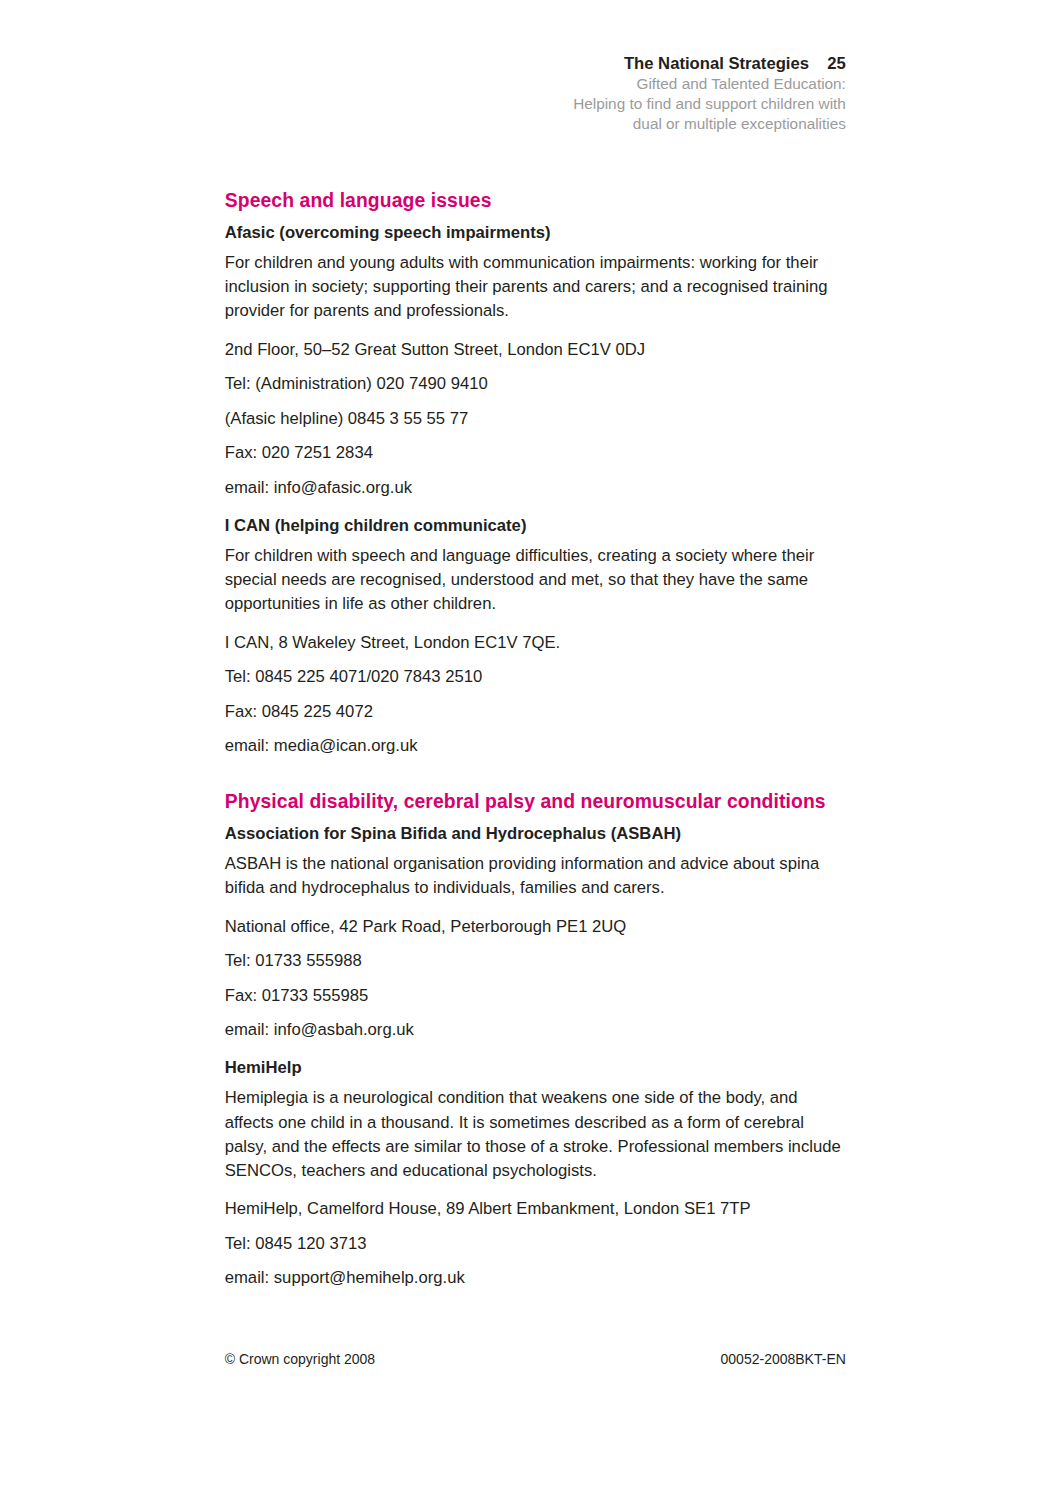The National Strategies25
Gifted and Talented Education:
Helping to find and support children with
dual or multiple exceptionalities
Speech and language issues
Afasic (overcoming speech impairments)
For children and young adults with communication impairments: working for their inclusion in society; supporting their parents and carers; and a recognised training provider for parents and professionals.
2nd Floor, 50–52 Great Sutton Street, London EC1V 0DJ
Tel: (Administration) 020 7490 9410
(Afasic helpline) 0845 3 55 55 77
Fax: 020 7251 2834
email: info@afasic.org.uk
I CAN (helping children communicate)
For children with speech and language difficulties, creating a society where their special needs are recognised, understood and met, so that they have the same opportunities in life as other children.
I CAN, 8 Wakeley Street, London EC1V 7QE.
Tel: 0845 225 4071/020 7843 2510
Fax: 0845 225 4072
email: media@ican.org.uk
Physical disability, cerebral palsy and neuromuscular conditions
Association for Spina Bifida and Hydrocephalus (ASBAH)
ASBAH is the national organisation providing information and advice about spina bifida and hydrocephalus to individuals, families and carers.
National office, 42 Park Road, Peterborough PE1 2UQ
Tel: 01733 555988
Fax: 01733 555985
email: info@asbah.org.uk
HemiHelp
Hemiplegia is a neurological condition that weakens one side of the body, and affects one child in a thousand. It is sometimes described as a form of cerebral palsy, and the effects are similar to those of a stroke. Professional members include SENCOs, teachers and educational psychologists.
HemiHelp, Camelford House, 89 Albert Embankment, London SE1 7TP
Tel: 0845 120 3713
email: support@hemihelp.org.uk
© Crown copyright 2008
00052-2008BKT-EN